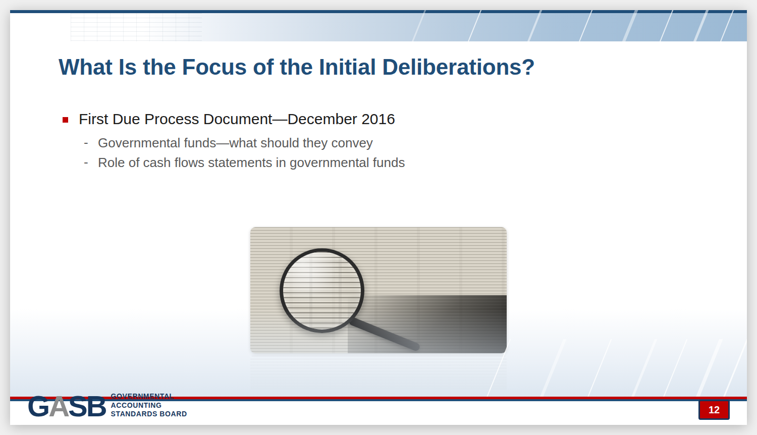What Is the Focus of the Initial Deliberations?
First Due Process Document—December 2016
Governmental funds—what should they convey
Role of cash flows statements in governmental funds
GASB
Governmental
Accounting
Standards Board
12